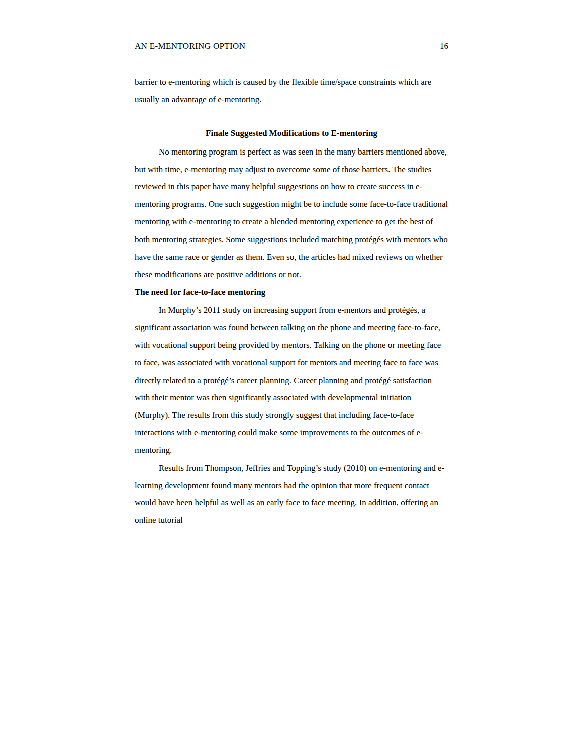AN E-MENTORING OPTION 16
barrier to e-mentoring which is caused by the flexible time/space constraints which are usually an advantage of e-mentoring.
Finale Suggested Modifications to E-mentoring
No mentoring program is perfect as was seen in the many barriers mentioned above, but with time, e-mentoring may adjust to overcome some of those barriers. The studies reviewed in this paper have many helpful suggestions on how to create success in e-mentoring programs. One such suggestion might be to include some face-to-face traditional mentoring with e-mentoring to create a blended mentoring experience to get the best of both mentoring strategies. Some suggestions included matching protégés with mentors who have the same race or gender as them. Even so, the articles had mixed reviews on whether these modifications are positive additions or not.
The need for face-to-face mentoring
In Murphy’s 2011 study on increasing support from e-mentors and protégés, a significant association was found between talking on the phone and meeting face-to-face, with vocational support being provided by mentors. Talking on the phone or meeting face to face, was associated with vocational support for mentors and meeting face to face was directly related to a protégé’s career planning. Career planning and protégé satisfaction with their mentor was then significantly associated with developmental initiation (Murphy). The results from this study strongly suggest that including face-to-face interactions with e-mentoring could make some improvements to the outcomes of e-mentoring.
Results from Thompson, Jeffries and Topping’s study (2010) on e-mentoring and e-learning development found many mentors had the opinion that more frequent contact would have been helpful as well as an early face to face meeting. In addition, offering an online tutorial